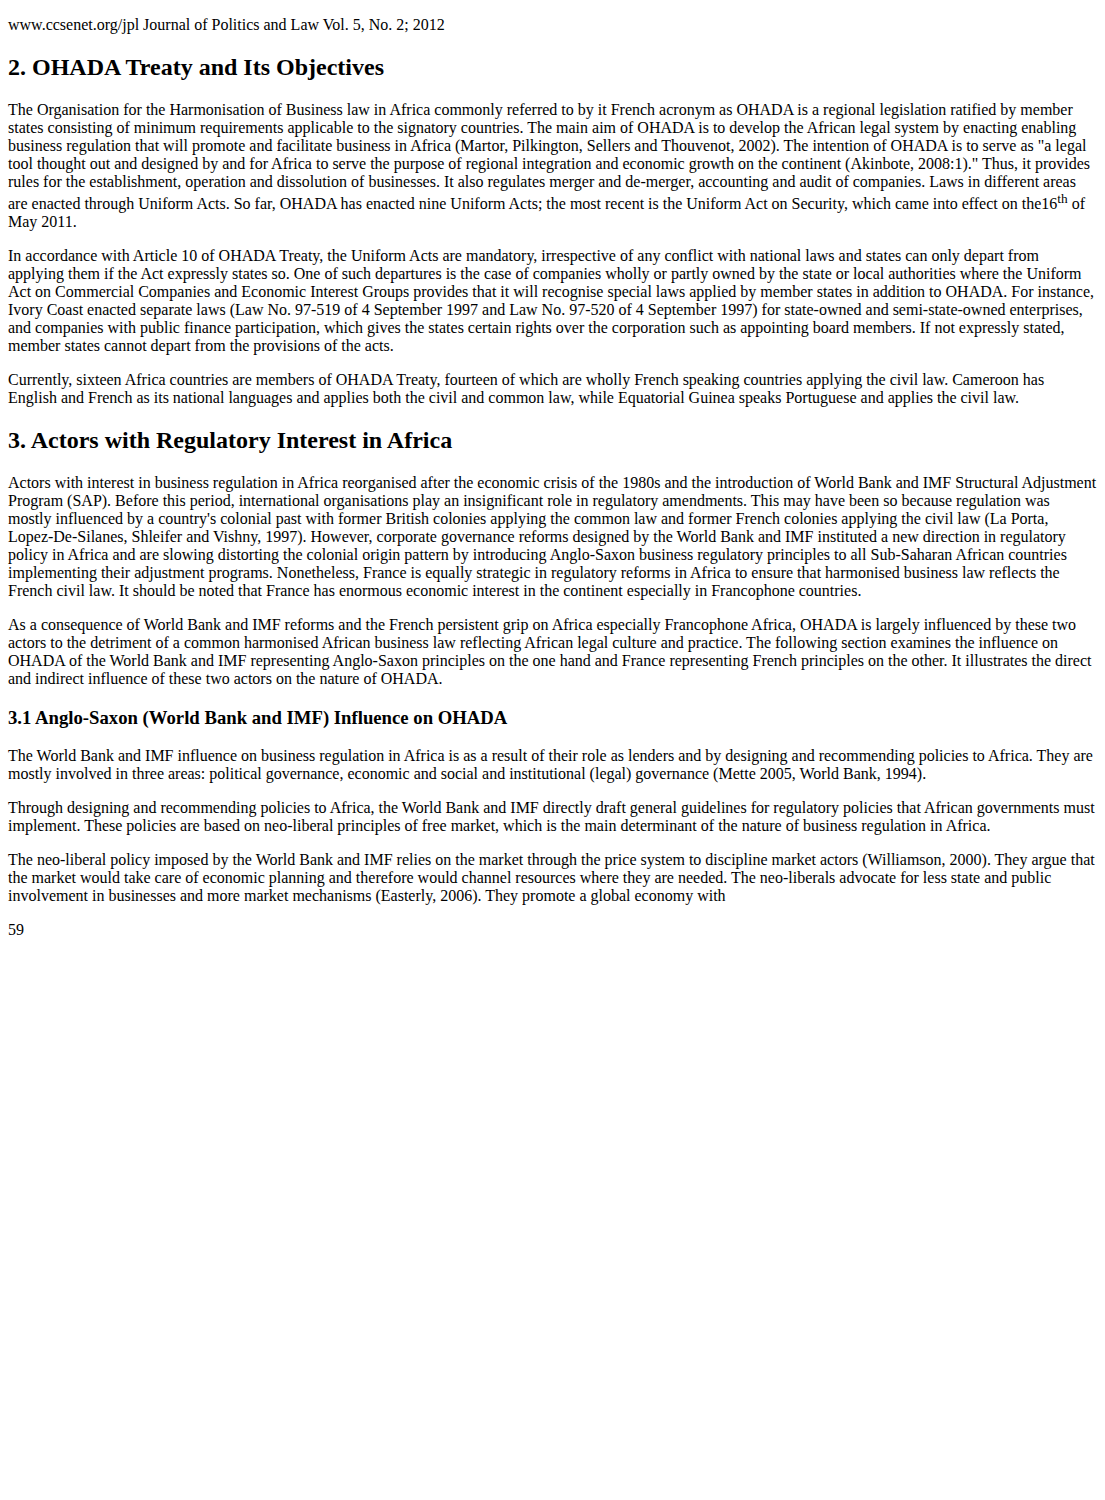www.ccsenet.org/jpl Journal of Politics and Law Vol. 5, No. 2; 2012
2. OHADA Treaty and Its Objectives
The Organisation for the Harmonisation of Business law in Africa commonly referred to by it French acronym as OHADA is a regional legislation ratified by member states consisting of minimum requirements applicable to the signatory countries. The main aim of OHADA is to develop the African legal system by enacting enabling business regulation that will promote and facilitate business in Africa (Martor, Pilkington, Sellers and Thouvenot, 2002). The intention of OHADA is to serve as "a legal tool thought out and designed by and for Africa to serve the purpose of regional integration and economic growth on the continent (Akinbote, 2008:1)." Thus, it provides rules for the establishment, operation and dissolution of businesses. It also regulates merger and de-merger, accounting and audit of companies. Laws in different areas are enacted through Uniform Acts. So far, OHADA has enacted nine Uniform Acts; the most recent is the Uniform Act on Security, which came into effect on the16th of May 2011.
In accordance with Article 10 of OHADA Treaty, the Uniform Acts are mandatory, irrespective of any conflict with national laws and states can only depart from applying them if the Act expressly states so. One of such departures is the case of companies wholly or partly owned by the state or local authorities where the Uniform Act on Commercial Companies and Economic Interest Groups provides that it will recognise special laws applied by member states in addition to OHADA. For instance, Ivory Coast enacted separate laws (Law No. 97-519 of 4 September 1997 and Law No. 97-520 of 4 September 1997) for state-owned and semi-state-owned enterprises, and companies with public finance participation, which gives the states certain rights over the corporation such as appointing board members. If not expressly stated, member states cannot depart from the provisions of the acts.
Currently, sixteen Africa countries are members of OHADA Treaty, fourteen of which are wholly French speaking countries applying the civil law. Cameroon has English and French as its national languages and applies both the civil and common law, while Equatorial Guinea speaks Portuguese and applies the civil law.
3. Actors with Regulatory Interest in Africa
Actors with interest in business regulation in Africa reorganised after the economic crisis of the 1980s and the introduction of World Bank and IMF Structural Adjustment Program (SAP). Before this period, international organisations play an insignificant role in regulatory amendments. This may have been so because regulation was mostly influenced by a country's colonial past with former British colonies applying the common law and former French colonies applying the civil law (La Porta, Lopez-De-Silanes, Shleifer and Vishny, 1997). However, corporate governance reforms designed by the World Bank and IMF instituted a new direction in regulatory policy in Africa and are slowing distorting the colonial origin pattern by introducing Anglo-Saxon business regulatory principles to all Sub-Saharan African countries implementing their adjustment programs. Nonetheless, France is equally strategic in regulatory reforms in Africa to ensure that harmonised business law reflects the French civil law. It should be noted that France has enormous economic interest in the continent especially in Francophone countries.
As a consequence of World Bank and IMF reforms and the French persistent grip on Africa especially Francophone Africa, OHADA is largely influenced by these two actors to the detriment of a common harmonised African business law reflecting African legal culture and practice. The following section examines the influence on OHADA of the World Bank and IMF representing Anglo-Saxon principles on the one hand and France representing French principles on the other. It illustrates the direct and indirect influence of these two actors on the nature of OHADA.
3.1 Anglo-Saxon (World Bank and IMF) Influence on OHADA
The World Bank and IMF influence on business regulation in Africa is as a result of their role as lenders and by designing and recommending policies to Africa. They are mostly involved in three areas: political governance, economic and social and institutional (legal) governance (Mette 2005, World Bank, 1994).
Through designing and recommending policies to Africa, the World Bank and IMF directly draft general guidelines for regulatory policies that African governments must implement. These policies are based on neo-liberal principles of free market, which is the main determinant of the nature of business regulation in Africa.
The neo-liberal policy imposed by the World Bank and IMF relies on the market through the price system to discipline market actors (Williamson, 2000). They argue that the market would take care of economic planning and therefore would channel resources where they are needed. The neo-liberals advocate for less state and public involvement in businesses and more market mechanisms (Easterly, 2006). They promote a global economy with
59